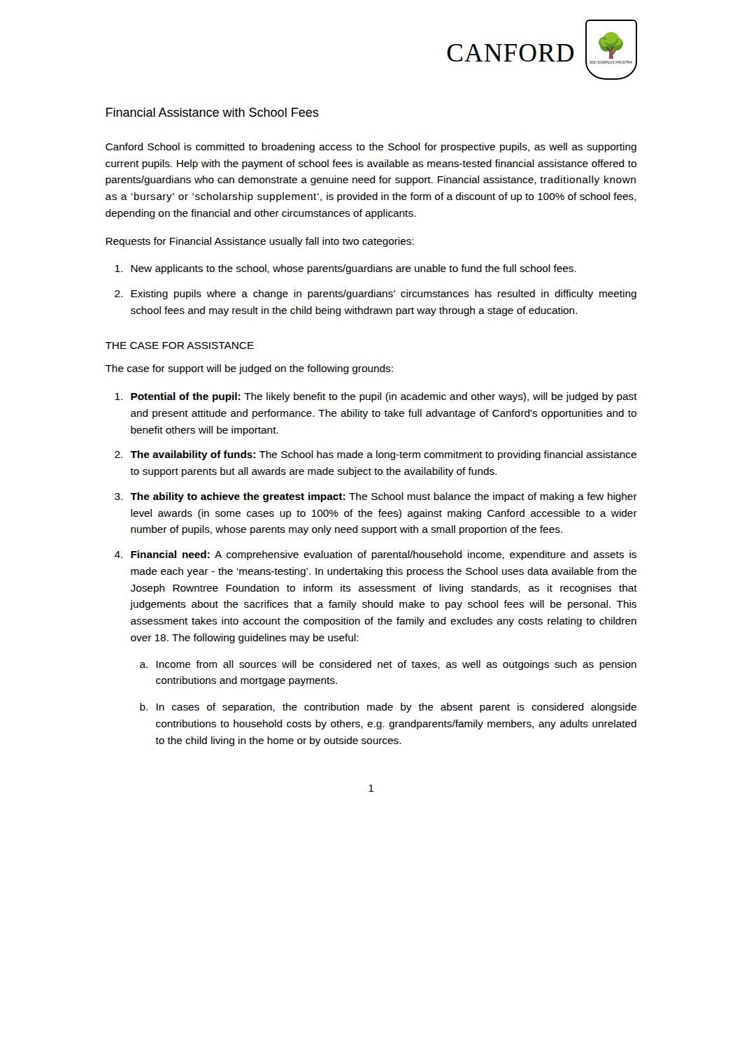Canford
🌳
Nisi Dominus Frustra
Financial Assistance with School Fees
Canford School is committed to broadening access to the School for prospective pupils, as well as supporting current pupils. Help with the payment of school fees is available as means-tested financial assistance offered to parents/guardians who can demonstrate a genuine need for support. Financial assistance, traditionally known as a ‘bursary’ or ‘scholarship supplement’, is provided in the form of a discount of up to 100% of school fees, depending on the financial and other circumstances of applicants.
Requests for Financial Assistance usually fall into two categories:
New applicants to the school, whose parents/guardians are unable to fund the full school fees.
Existing pupils where a change in parents/guardians’ circumstances has resulted in difficulty meeting school fees and may result in the child being withdrawn part way through a stage of education.
THE CASE FOR ASSISTANCE
The case for support will be judged on the following grounds:
Potential of the pupil: The likely benefit to the pupil (in academic and other ways), will be judged by past and present attitude and performance. The ability to take full advantage of Canford's opportunities and to benefit others will be important.
The availability of funds: The School has made a long-term commitment to providing financial assistance to support parents but all awards are made subject to the availability of funds.
The ability to achieve the greatest impact: The School must balance the impact of making a few higher level awards (in some cases up to 100% of the fees) against making Canford accessible to a wider number of pupils, whose parents may only need support with a small proportion of the fees.
Financial need: A comprehensive evaluation of parental/household income, expenditure and assets is made each year - the ‘means-testing’. In undertaking this process the School uses data available from the Joseph Rowntree Foundation to inform its assessment of living standards, as it recognises that judgements about the sacrifices that a family should make to pay school fees will be personal. This assessment takes into account the composition of the family and excludes any costs relating to children over 18. The following guidelines may be useful:
Income from all sources will be considered net of taxes, as well as outgoings such as pension contributions and mortgage payments.
In cases of separation, the contribution made by the absent parent is considered alongside contributions to household costs by others, e.g. grandparents/family members, any adults unrelated to the child living in the home or by outside sources.
1